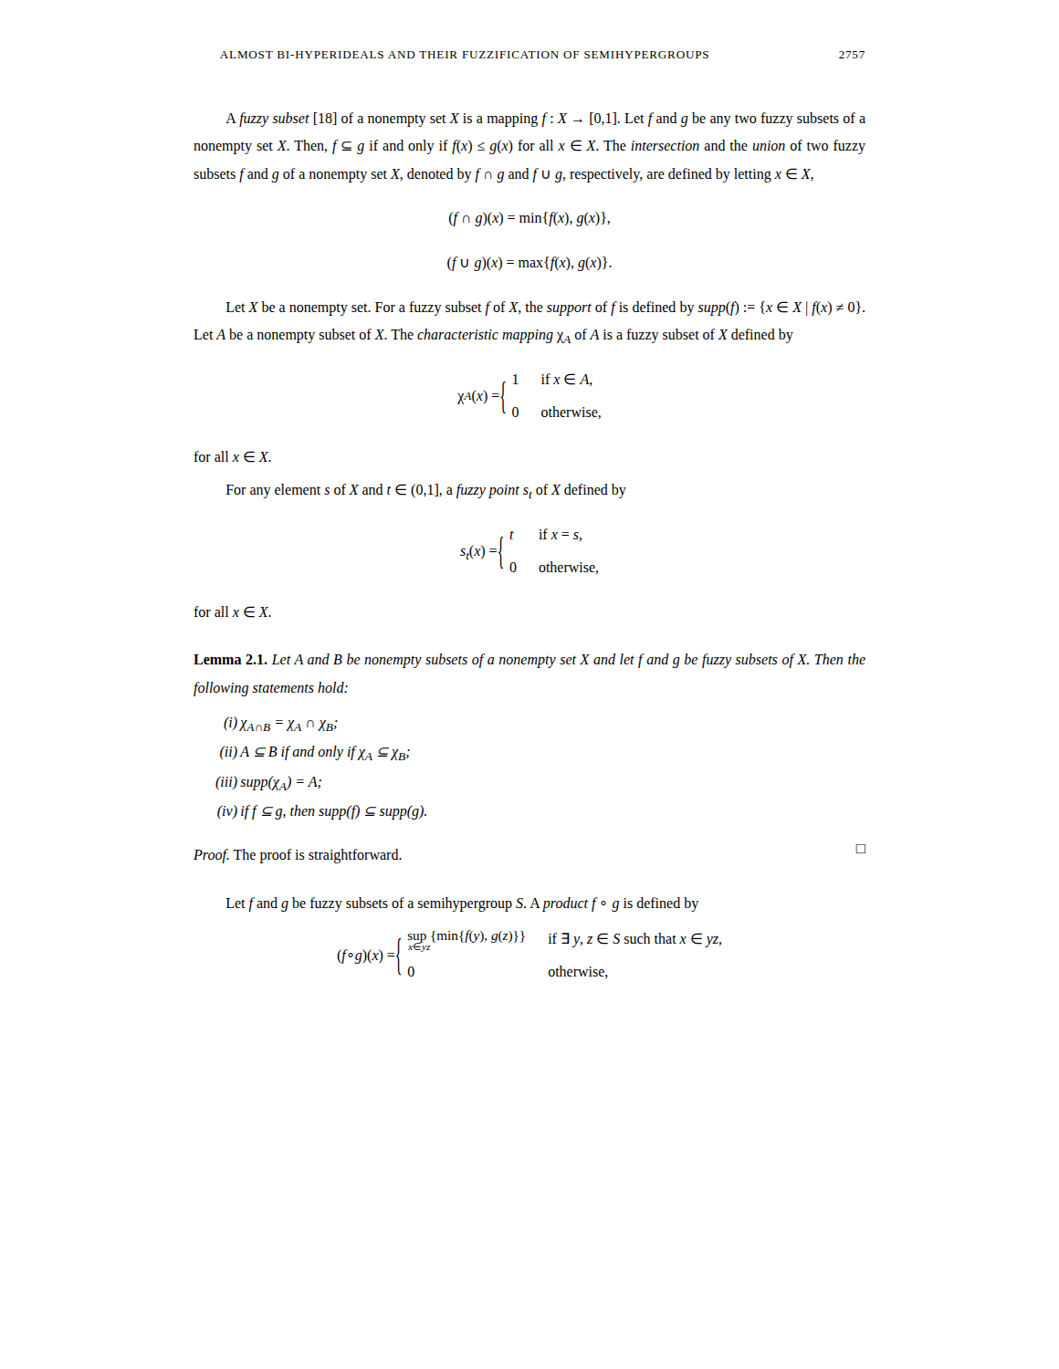Almost bi-hyperideals and their fuzzification of semihypergroups 2757
A fuzzy subset [18] of a nonempty set X is a mapping f : X → [0,1]. Let f and g be any two fuzzy subsets of a nonempty set X. Then, f ⊆ g if and only if f(x) ≤ g(x) for all x ∈ X. The intersection and the union of two fuzzy subsets f and g of a nonempty set X, denoted by f ∩ g and f ∪ g, respectively, are defined by letting x ∈ X,
(f ∩ g)(x) = min{f(x), g(x)},
(f ∪ g)(x) = max{f(x), g(x)}.
Let X be a nonempty set. For a fuzzy subset f of X, the support of f is defined by supp(f) := {x ∈ X | f(x) ≠ 0}. Let A be a nonempty subset of X. The characteristic mapping χA of A is a fuzzy subset of X defined by
χA(x) = { 1 if x ∈ A, 0 otherwise,
for all x ∈ X.
For any element s of X and t ∈ (0,1], a fuzzy point st of X defined by
st(x) = { tif x = s, 0 otherwise,
for all x ∈ X.
Lemma 2.1. Let A and B be nonempty subsets of a nonempty set X and let f and g be fuzzy subsets of X. Then the following statements hold:
(i) χA∩B = χA ∩ χB;
(ii) A ⊆ B if and only if χA ⊆ χB;
(iii) supp(χA) = A;
(iv) if f ⊆ g, then supp(f) ⊆ supp(g).
□Proof. The proof is straightforward.
Let f and g be fuzzy subsets of a semihypergroup S. A product f ∘ g is defined by
(f ∘ g)(x) = { sup {min{f(y), g(z)}}x∈yz if ∃ y, z ∈ S such that x ∈ yz, 0 otherwise,